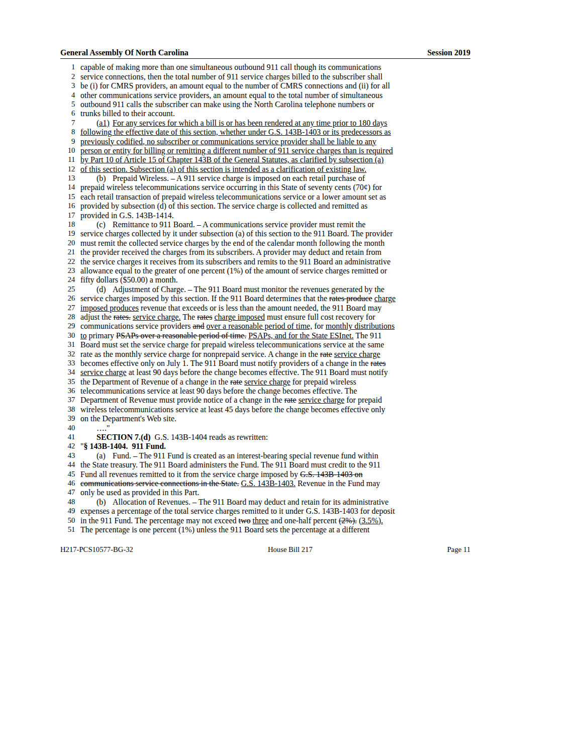General Assembly Of North Carolina Session 2019
capable of making more than one simultaneous outbound 911 call though its communications
service connections, then the total number of 911 service charges billed to the subscriber shall
be (i) for CMRS providers, an amount equal to the number of CMRS connections and (ii) for all
other communications service providers, an amount equal to the total number of simultaneous
outbound 911 calls the subscriber can make using the North Carolina telephone numbers or
trunks billed to their account.
(a1) For any services for which a bill is or has been rendered at any time prior to 180 days
following the effective date of this section, whether under G.S. 143B-1403 or its predecessors as
previously codified, no subscriber or communications service provider shall be liable to any
person or entity for billing or remitting a different number of 911 service charges than is required
by Part 10 of Article 15 of Chapter 143B of the General Statutes, as clarified by subsection (a)
of this section. Subsection (a) of this section is intended as a clarification of existing law.
(b) Prepaid Wireless. – A 911 service charge is imposed on each retail purchase of
prepaid wireless telecommunications service occurring in this State of seventy cents (70¢) for
each retail transaction of prepaid wireless telecommunications service or a lower amount set as
provided by subsection (d) of this section. The service charge is collected and remitted as
provided in G.S. 143B-1414.
(c) Remittance to 911 Board. – A communications service provider must remit the
service charges collected by it under subsection (a) of this section to the 911 Board. The provider
must remit the collected service charges by the end of the calendar month following the month
the provider received the charges from its subscribers. A provider may deduct and retain from
the service charges it receives from its subscribers and remits to the 911 Board an administrative
allowance equal to the greater of one percent (1%) of the amount of service charges remitted or
fifty dollars ($50.00) a month.
(d) Adjustment of Charge. – The 911 Board must monitor the revenues generated by the
service charges imposed by this section. If the 911 Board determines that the rates produce charge
imposed produces revenue that exceeds or is less than the amount needed, the 911 Board may
adjust the rates. service charge. The rates charge imposed must ensure full cost recovery for
communications service providers and over a reasonable period of time, for monthly distributions
to primary PSAPs over a reasonable period of time. PSAPs, and for the State ESInet. The 911
Board must set the service charge for prepaid wireless telecommunications service at the same
rate as the monthly service charge for nonprepaid service. A change in the rate service charge
becomes effective only on July 1. The 911 Board must notify providers of a change in the rates
service charge at least 90 days before the change becomes effective. The 911 Board must notify
the Department of Revenue of a change in the rate service charge for prepaid wireless
telecommunications service at least 90 days before the change becomes effective. The
Department of Revenue must provide notice of a change in the rate service charge for prepaid
wireless telecommunications service at least 45 days before the change becomes effective only
on the Department's Web site.
…."
SECTION 7.(d) G.S. 143B-1404 reads as rewritten:
"§ 143B-1404. 911 Fund.
(a) Fund. – The 911 Fund is created as an interest-bearing special revenue fund within
the State treasury. The 911 Board administers the Fund. The 911 Board must credit to the 911
Fund all revenues remitted to it from the service charge imposed by G.S. 143B-1403 on
communications service connections in the State. G.S. 143B-1403. Revenue in the Fund may
only be used as provided in this Part.
(b) Allocation of Revenues. – The 911 Board may deduct and retain for its administrative
expenses a percentage of the total service charges remitted to it under G.S. 143B-1403 for deposit
in the 911 Fund. The percentage may not exceed two three and one-half percent (2%). (3.5%).
The percentage is one percent (1%) unless the 911 Board sets the percentage at a different
H217-PCS10577-BG-32 House Bill 217 Page 11